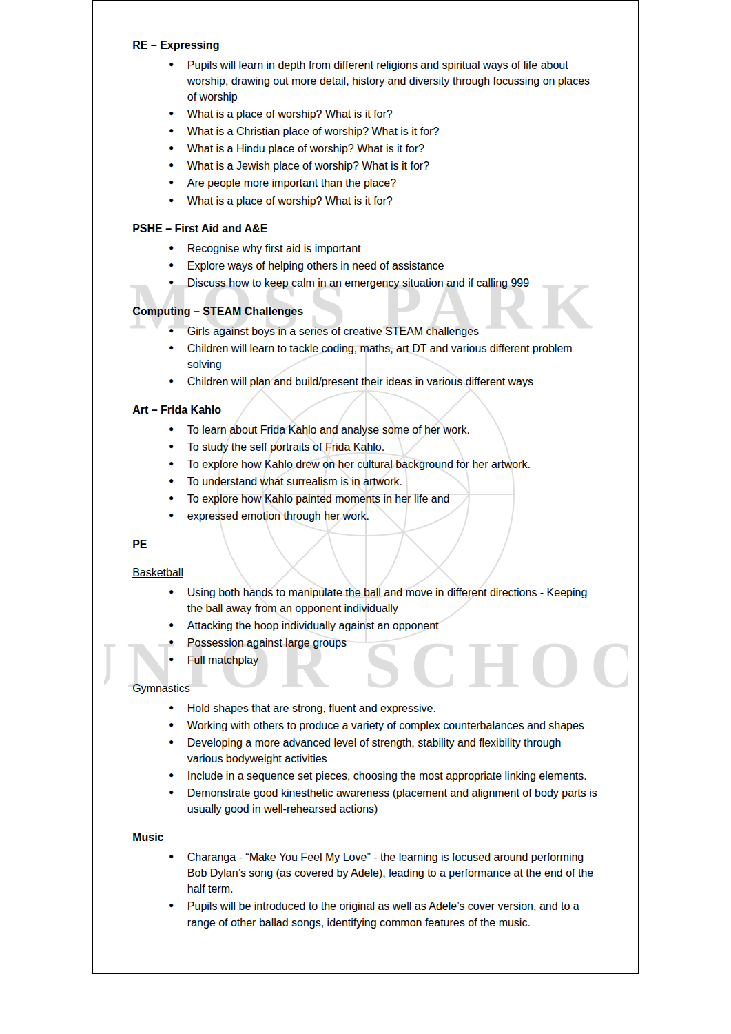MOSS PARK JUNIOR SCHOOL
RE – Expressing
Pupils will learn in depth from different religions and spiritual ways of life about worship, drawing out more detail, history and diversity through focussing on places of worship
What is a place of worship? What is it for?
What is a Christian place of worship? What is it for?
What is a Hindu place of worship? What is it for?
What is a Jewish place of worship? What is it for?
Are people more important than the place?
What is a place of worship? What is it for?
PSHE – First Aid and A&E
Recognise why first aid is important
Explore ways of helping others in need of assistance
Discuss how to keep calm in an emergency situation and if calling 999
Computing – STEAM Challenges
Girls against boys in a series of creative STEAM challenges
Children will learn to tackle coding, maths, art DT and various different problem solving
Children will plan and build/present their ideas in various different ways
Art – Frida Kahlo
To learn about Frida Kahlo and analyse some of her work.
To study the self portraits of Frida Kahlo.
To explore how Kahlo drew on her cultural background for her artwork.
To understand what surrealism is in artwork.
To explore how Kahlo painted moments in her life and
expressed emotion through her work.
PE
Basketball
Using both hands to manipulate the ball and move in different directions - Keeping the ball away from an opponent individually
Attacking the hoop individually against an opponent
Possession against large groups
Full matchplay
Gymnastics
Hold shapes that are strong, fluent and expressive.
Working with others to produce a variety of complex counterbalances and shapes
Developing a more advanced level of strength, stability and flexibility through various bodyweight activities
Include in a sequence set pieces, choosing the most appropriate linking elements.
Demonstrate good kinesthetic awareness (placement and alignment of body parts is usually good in well-rehearsed actions)
Music
Charanga - “Make You Feel My Love” - the learning is focused around performing Bob Dylan’s song (as covered by Adele), leading to a performance at the end of the half term.
Pupils will be introduced to the original as well as Adele’s cover version, and to a range of other ballad songs, identifying common features of the music.